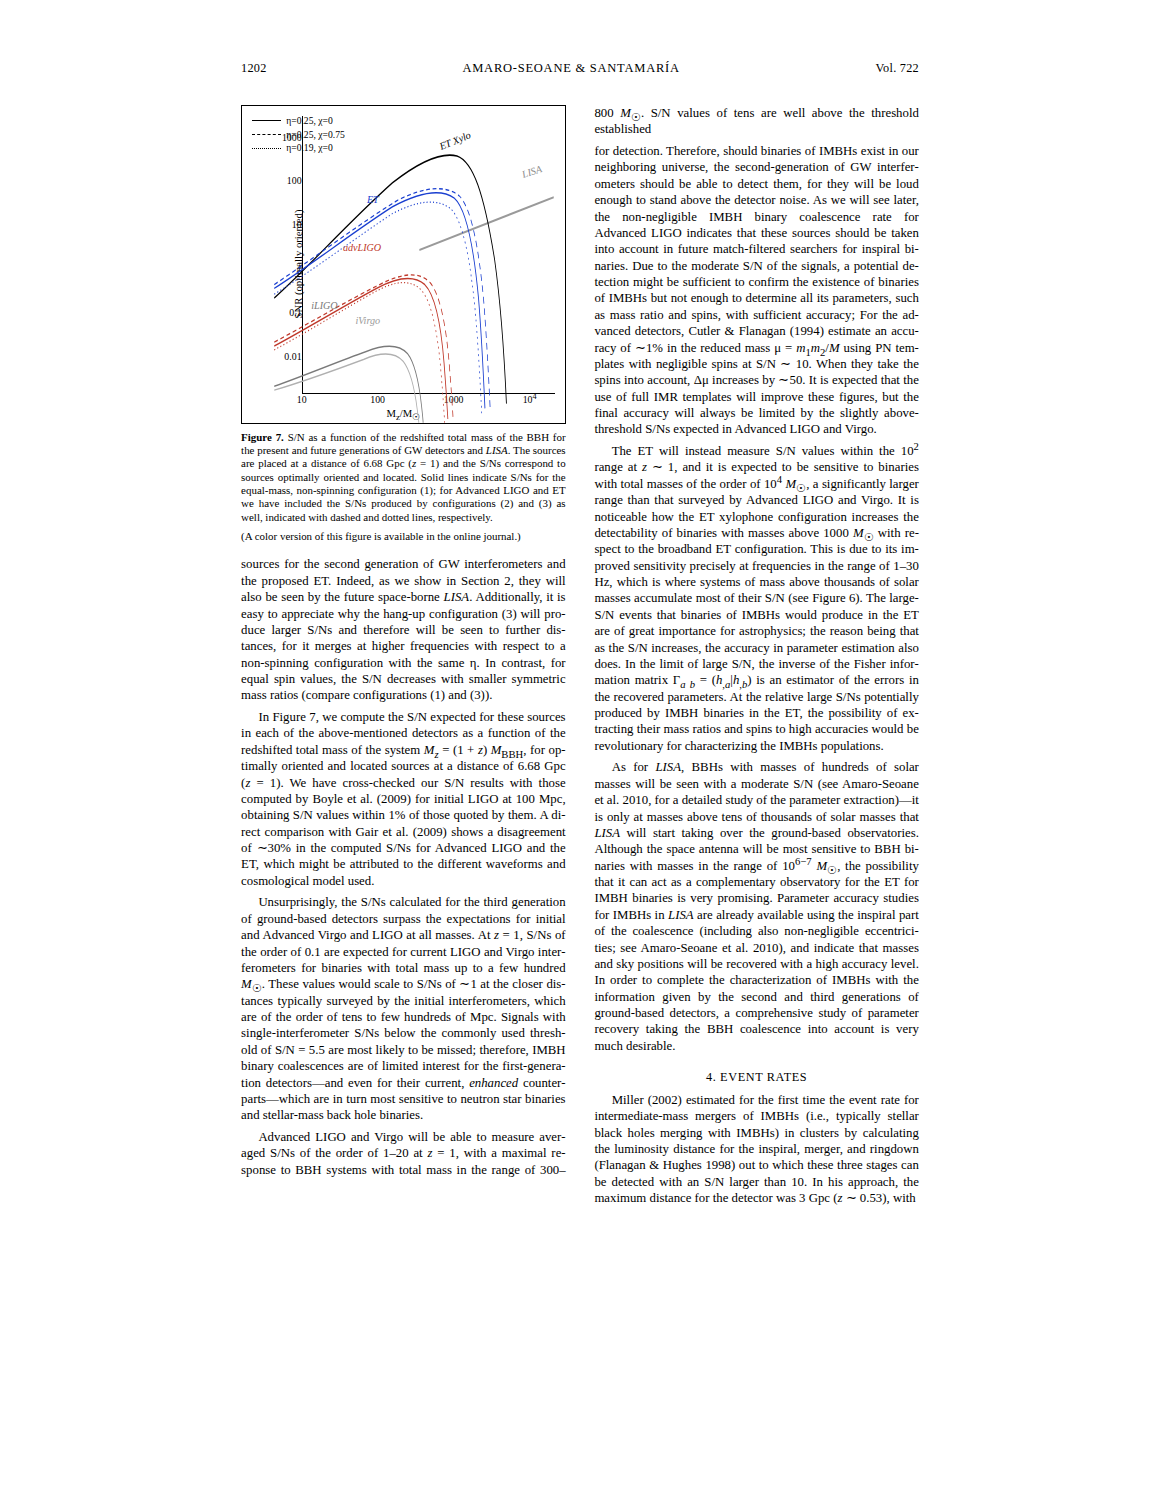1202 Amaro-Seoane & Santamaría Vol. 722
SNR (optimally oriented)
Mz/M☉
1000 100 10 1 0.1 0.01
10 100 1000 104
η=0.25, χ=0
η=0.25, χ=0.75
η=0.19, χ=0
ET Xylo
ET
advLIGO
iLIGO
iVirgo
LISA
Figure 7. S/N as a function of the redshifted total mass of the BBH for the present and future generations of GW detectors and LISA. The sources are placed at a distance of 6.68 Gpc (z = 1) and the S/Ns correspond to sources optimally oriented and located. Solid lines indicate S/Ns for the equal-mass, non-spinning configuration (1); for Advanced LIGO and ET we have included the S/Ns produced by configurations (2) and (3) as well, indicated with dashed and dotted lines, respectively. (A color version of this figure is available in the online journal.)
sources for the second generation of GW interferometers and the proposed ET. Indeed, as we show in Section 2, they will also be seen by the future space-borne LISA. Additionally, it is easy to appreciate why the hang-up configuration (3) will produce larger S/Ns and therefore will be seen to further distances, for it merges at higher frequencies with respect to a non-spinning configuration with the same η. In contrast, for equal spin values, the S/N decreases with smaller symmetric mass ratios (compare configurations (1) and (3)).
In Figure 7, we compute the S/N expected for these sources in each of the above-mentioned detectors as a function of the redshifted total mass of the system Mz = (1 + z) MBBH, for optimally oriented and located sources at a distance of 6.68 Gpc (z = 1). We have cross-checked our S/N results with those computed by Boyle et al. (2009) for initial LIGO at 100 Mpc, obtaining S/N values within 1% of those quoted by them. A direct comparison with Gair et al. (2009) shows a disagreement of ∼30% in the computed S/Ns for Advanced LIGO and the ET, which might be attributed to the different waveforms and cosmological model used.
Unsurprisingly, the S/Ns calculated for the third generation of ground-based detectors surpass the expectations for initial and Advanced Virgo and LIGO at all masses. At z = 1, S/Ns of the order of 0.1 are expected for current LIGO and Virgo interferometers for binaries with total mass up to a few hundred M☉. These values would scale to S/Ns of ∼1 at the closer distances typically surveyed by the initial interferometers, which are of the order of tens to few hundreds of Mpc. Signals with single-interferometer S/Ns below the commonly used threshold of S/N = 5.5 are most likely to be missed; therefore, IMBH binary coalescences are of limited interest for the first-generation detectors—and even for their current, enhanced counterparts—which are in turn most sensitive to neutron star binaries and stellar-mass back hole binaries.
Advanced LIGO and Virgo will be able to measure averaged S/Ns of the order of 1–20 at z = 1, with a maximal response to BBH systems with total mass in the range of 300–800 M☉. S/N values of tens are well above the threshold established
for detection. Therefore, should binaries of IMBHs exist in our neighboring universe, the second-generation of GW interferometers should be able to detect them, for they will be loud enough to stand above the detector noise. As we will see later, the non-negligible IMBH binary coalescence rate for Advanced LIGO indicates that these sources should be taken into account in future match-filtered searchers for inspiral binaries. Due to the moderate S/N of the signals, a potential detection might be sufficient to confirm the existence of binaries of IMBHs but not enough to determine all its parameters, such as mass ratio and spins, with sufficient accuracy; For the advanced detectors, Cutler & Flanagan (1994) estimate an accuracy of ∼1% in the reduced mass μ = m1m2/M using PN templates with negligible spins at S/N ∼ 10. When they take the spins into account, Δμ increases by ∼50. It is expected that the use of full IMR templates will improve these figures, but the final accuracy will always be limited by the slightly above-threshold S/Ns expected in Advanced LIGO and Virgo.
The ET will instead measure S/N values within the 102 range at z ∼ 1, and it is expected to be sensitive to binaries with total masses of the order of 104 M☉, a significantly larger range than that surveyed by Advanced LIGO and Virgo. It is noticeable how the ET xylophone configuration increases the detectability of binaries with masses above 1000 M☉ with respect to the broadband ET configuration. This is due to its improved sensitivity precisely at frequencies in the range of 1–30 Hz, which is where systems of mass above thousands of solar masses accumulate most of their S/N (see Figure 6). The large-S/N events that binaries of IMBHs would produce in the ET are of great importance for astrophysics; the reason being that as the S/N increases, the accuracy in parameter estimation also does. In the limit of large S/N, the inverse of the Fisher information matrix Γa b = (h,a|h,b) is an estimator of the errors in the recovered parameters. At the relative large S/Ns potentially produced by IMBH binaries in the ET, the possibility of extracting their mass ratios and spins to high accuracies would be revolutionary for characterizing the IMBHs populations.
As for LISA, BBHs with masses of hundreds of solar masses will be seen with a moderate S/N (see Amaro-Seoane et al. 2010, for a detailed study of the parameter extraction)—it is only at masses above tens of thousands of solar masses that LISA will start taking over the ground-based observatories. Although the space antenna will be most sensitive to BBH binaries with masses in the range of 106−7 M☉, the possibility that it can act as a complementary observatory for the ET for IMBH binaries is very promising. Parameter accuracy studies for IMBHs in LISA are already available using the inspiral part of the coalescence (including also non-negligible eccentricities; see Amaro-Seoane et al. 2010), and indicate that masses and sky positions will be recovered with a high accuracy level. In order to complete the characterization of IMBHs with the information given by the second and third generations of ground-based detectors, a comprehensive study of parameter recovery taking the BBH coalescence into account is very much desirable.
4. Event Rates
Miller (2002) estimated for the first time the event rate for intermediate-mass mergers of IMBHs (i.e., typically stellar black holes merging with IMBHs) in clusters by calculating the luminosity distance for the inspiral, merger, and ringdown (Flanagan & Hughes 1998) out to which these three stages can be detected with an S/N larger than 10. In his approach, the maximum distance for the detector was 3 Gpc (z ∼ 0.53), with